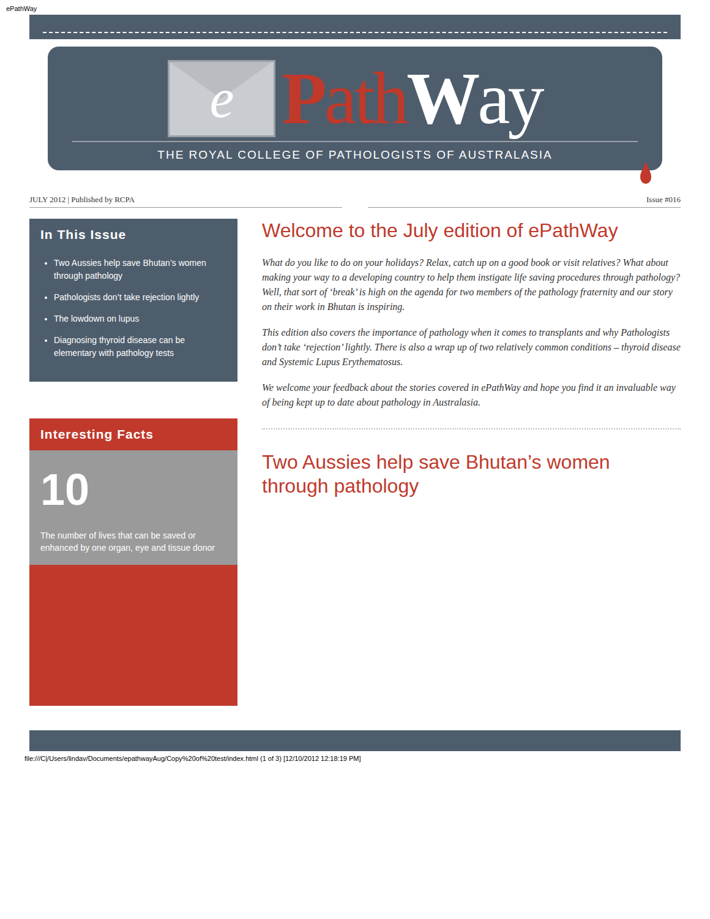ePathWay
e
Path Way
THE ROYAL COLLEGE OF PATHOLOGISTS OF AUSTRALASIA
JULY 2012 | Published by RCPA
Issue #016
In This Issue
Two Aussies help save Bhutan’s women through pathology
Pathologists don’t take rejection lightly
The lowdown on lupus
Diagnosing thyroid disease can be elementary with pathology tests
Interesting Facts
10
The number of lives that can be saved or enhanced by one organ, eye and tissue donor
Welcome to the July edition of ePathWay
What do you like to do on your holidays? Relax, catch up on a good book or visit relatives? What about making your way to a developing country to help them instigate life saving procedures through pathology? Well, that sort of ‘break’ is high on the agenda for two members of the pathology fraternity and our story on their work in Bhutan is inspiring.
This edition also covers the importance of pathology when it comes to transplants and why Pathologists don’t take ‘rejection’ lightly. There is also a wrap up of two relatively common conditions – thyroid disease and Systemic Lupus Erythematosus.
We welcome your feedback about the stories covered in ePathWay and hope you find it an invaluable way of being kept up to date about pathology in Australasia.
Two Aussies help save Bhutan’s women through pathology
file:///C|/Users/lindav/Documents/epathwayAug/Copy%20of%20test/index.html (1 of 3) [12/10/2012 12:18:19 PM]